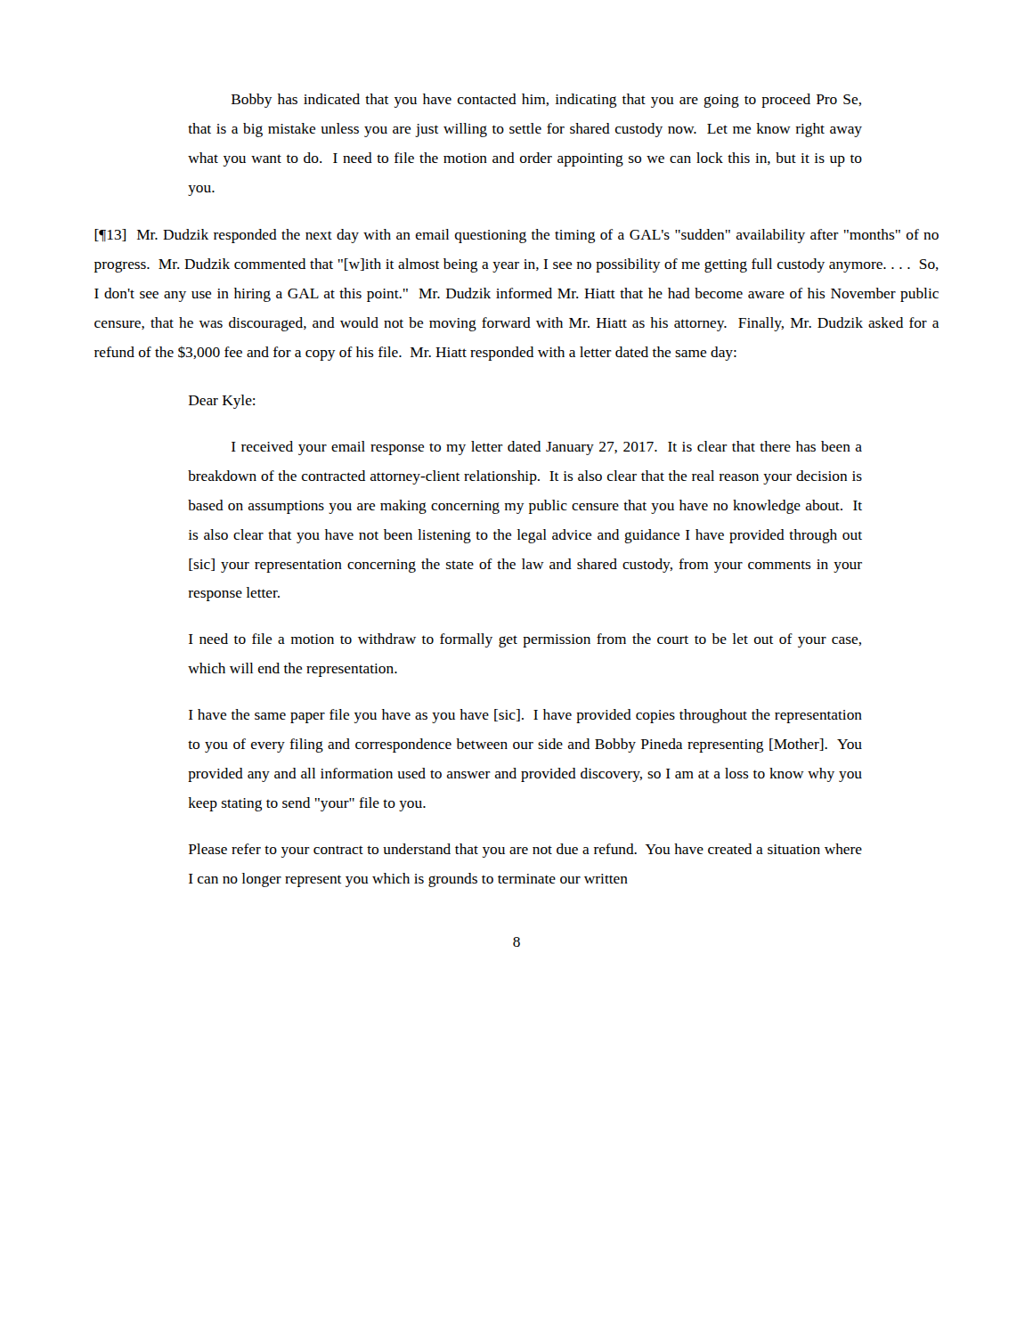Bobby has indicated that you have contacted him, indicating that you are going to proceed Pro Se, that is a big mistake unless you are just willing to settle for shared custody now. Let me know right away what you want to do. I need to file the motion and order appointing so we can lock this in, but it is up to you.
[¶13] Mr. Dudzik responded the next day with an email questioning the timing of a GAL's "sudden" availability after "months" of no progress. Mr. Dudzik commented that "[w]ith it almost being a year in, I see no possibility of me getting full custody anymore. . . . So, I don't see any use in hiring a GAL at this point." Mr. Dudzik informed Mr. Hiatt that he had become aware of his November public censure, that he was discouraged, and would not be moving forward with Mr. Hiatt as his attorney. Finally, Mr. Dudzik asked for a refund of the $3,000 fee and for a copy of his file. Mr. Hiatt responded with a letter dated the same day:
Dear Kyle:
I received your email response to my letter dated January 27, 2017. It is clear that there has been a breakdown of the contracted attorney-client relationship. It is also clear that the real reason your decision is based on assumptions you are making concerning my public censure that you have no knowledge about. It is also clear that you have not been listening to the legal advice and guidance I have provided through out [sic] your representation concerning the state of the law and shared custody, from your comments in your response letter.
I need to file a motion to withdraw to formally get permission from the court to be let out of your case, which will end the representation.
I have the same paper file you have as you have [sic]. I have provided copies throughout the representation to you of every filing and correspondence between our side and Bobby Pineda representing [Mother]. You provided any and all information used to answer and provided discovery, so I am at a loss to know why you keep stating to send "your" file to you.
Please refer to your contract to understand that you are not due a refund. You have created a situation where I can no longer represent you which is grounds to terminate our written
8